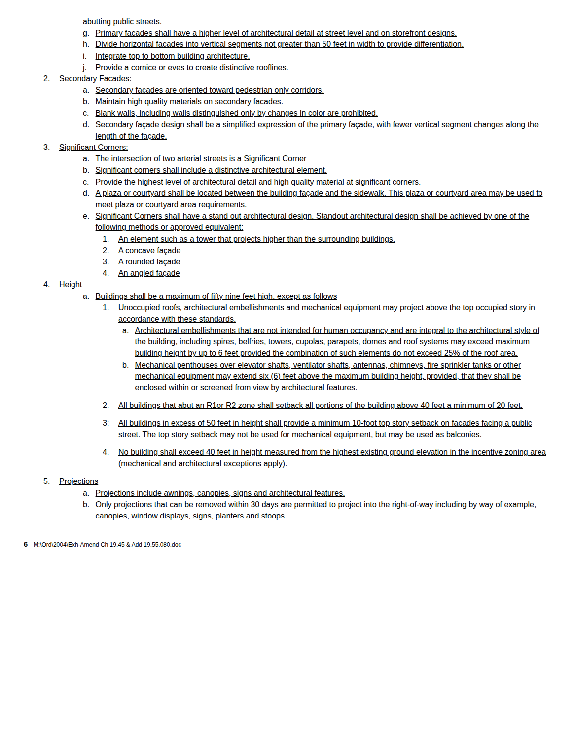abutting public streets.
g. Primary facades shall have a higher level of architectural detail at street level and on storefront designs.
h. Divide horizontal facades into vertical segments not greater than 50 feet in width to provide differentiation.
i. Integrate top to bottom building architecture.
j. Provide a cornice or eves to create distinctive rooflines.
2. Secondary Facades:
a. Secondary facades are oriented toward pedestrian only corridors.
b. Maintain high quality materials on secondary facades.
c. Blank walls, including walls distinguished only by changes in color are prohibited.
d. Secondary façade design shall be a simplified expression of the primary façade, with fewer vertical segment changes along the length of the façade.
3. Significant Corners:
a. The intersection of two arterial streets is a Significant Corner
b. Significant corners shall include a distinctive architectural element.
c. Provide the highest level of architectural detail and high quality material at significant corners.
d. A plaza or courtyard shall be located between the building façade and the sidewalk. This plaza or courtyard area may be used to meet plaza or courtyard area requirements.
e. Significant Corners shall have a stand out architectural design. Standout architectural design shall be achieved by one of the following methods or approved equivalent:
1. An element such as a tower that projects higher than the surrounding buildings.
2. A concave façade
3. A rounded façade
4. An angled façade
4. Height
a. Buildings shall be a maximum of fifty nine feet high. except as follows
1. Unoccupied roofs, architectural embellishments and mechanical equipment may project above the top occupied story in accordance with these standards.
a. Architectural embellishments that are not intended for human occupancy and are integral to the architectural style of the building, including spires, belfries, towers, cupolas, parapets, domes and roof systems may exceed maximum building height by up to 6 feet provided the combination of such elements do not exceed 25% of the roof area.
b. Mechanical penthouses over elevator shafts, ventilator shafts, antennas, chimneys, fire sprinkler tanks or other mechanical equipment may extend six (6) feet above the maximum building height, provided, that they shall be enclosed within or screened from view by architectural features.
2. All buildings that abut an R1or R2 zone shall setback all portions of the building above 40 feet a minimum of 20 feet.
3: All buildings in excess of 50 feet in height shall provide a minimum 10-foot top story setback on facades facing a public street. The top story setback may not be used for mechanical equipment, but may be used as balconies.
4. No building shall exceed 40 feet in height measured from the highest existing ground elevation in the incentive zoning area (mechanical and architectural exceptions apply).
5. Projections
a. Projections include awnings, canopies, signs and architectural features.
b. Only projections that can be removed within 30 days are permitted to project into the right-of-way including by way of example, canopies, window displays, signs, planters and stoops.
6 M:\Ord\2004\Exh-Amend Ch 19.45 & Add 19.55.080.doc